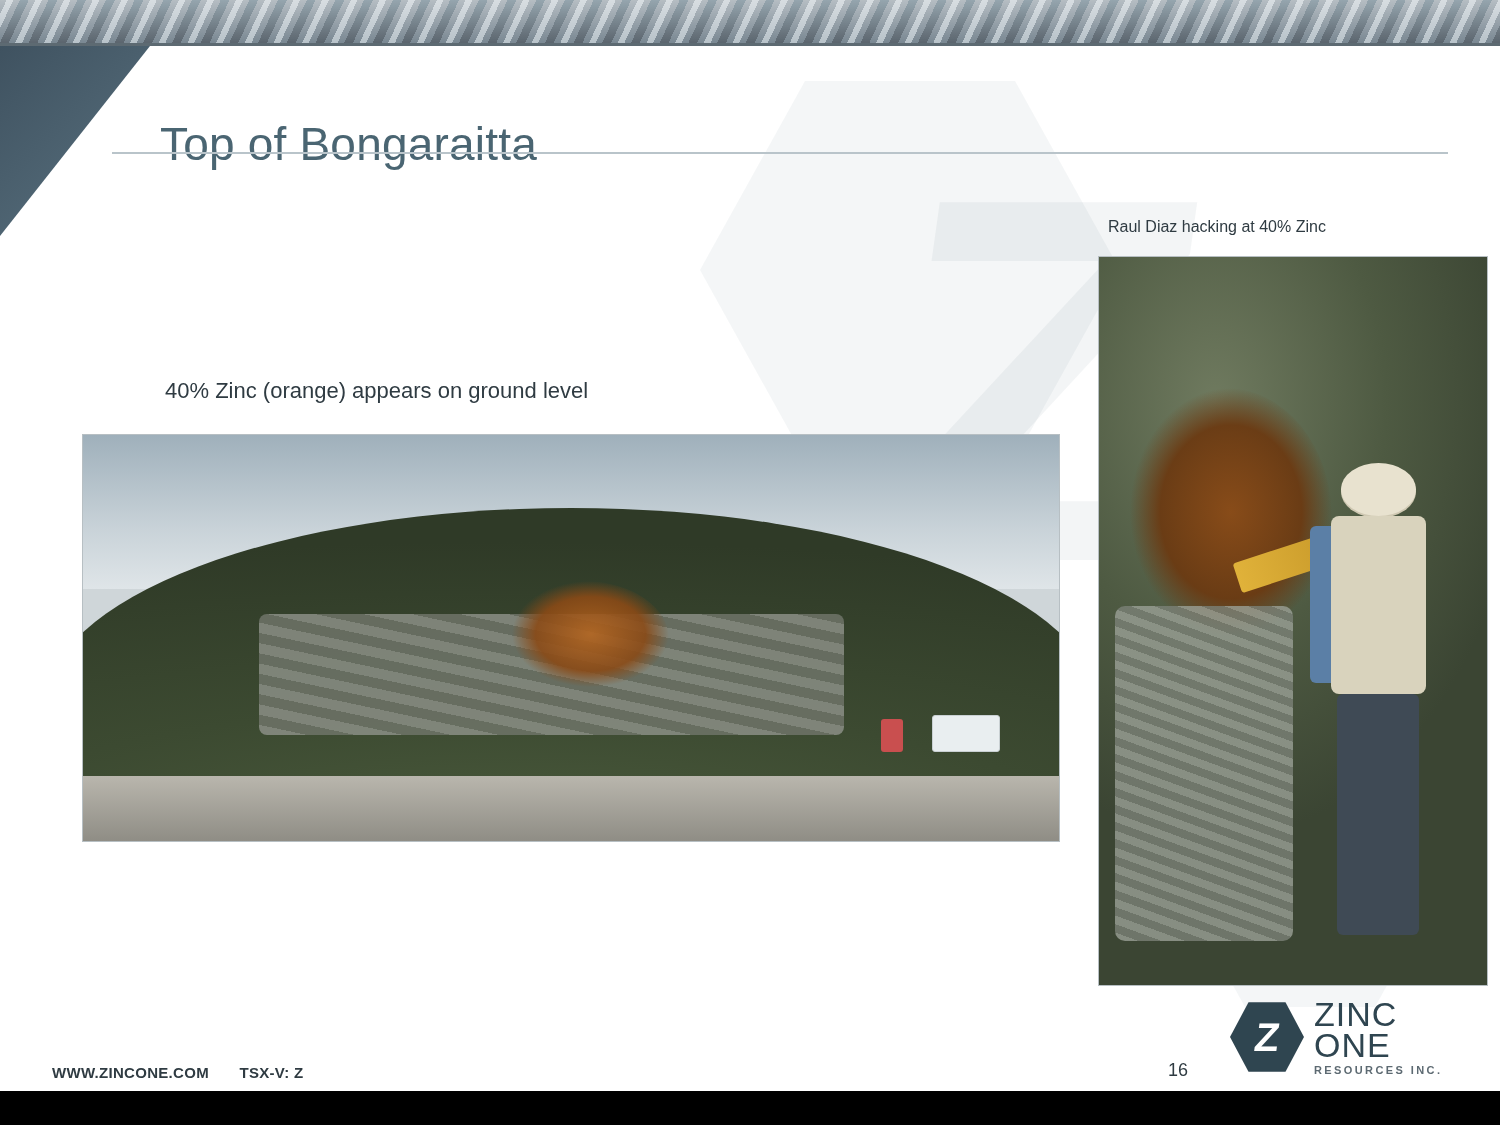Z
Top of Bongaraitta
Raul Diaz hacking at 40% Zinc
40% Zinc (orange) appears on ground level
WWW.ZINCONE.COM TSX-V: Z
16
Z
ZINC
ONE
RESOURCES INC.